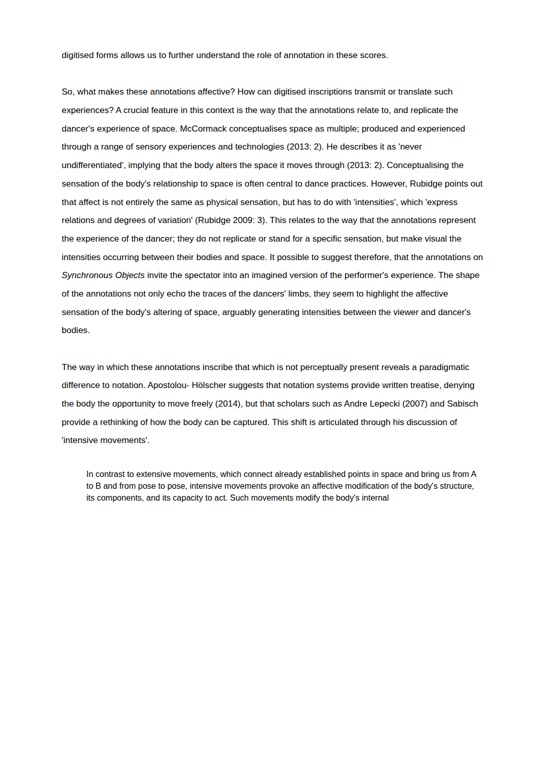digitised forms allows us to further understand the role of annotation in these scores.
So, what makes these annotations affective? How can digitised inscriptions transmit or translate such experiences? A crucial feature in this context is the way that the annotations relate to, and replicate the dancer's experience of space. McCormack conceptualises space as multiple; produced and experienced through a range of sensory experiences and technologies (2013: 2). He describes it as 'never undifferentiated', implying that the body alters the space it moves through (2013: 2). Conceptualising the sensation of the body's relationship to space is often central to dance practices. However, Rubidge points out that affect is not entirely the same as physical sensation, but has to do with 'intensities', which 'express relations and degrees of variation' (Rubidge 2009: 3). This relates to the way that the annotations represent the experience of the dancer; they do not replicate or stand for a specific sensation, but make visual the intensities occurring between their bodies and space. It possible to suggest therefore, that the annotations on Synchronous Objects invite the spectator into an imagined version of the performer's experience. The shape of the annotations not only echo the traces of the dancers' limbs, they seem to highlight the affective sensation of the body's altering of space, arguably generating intensities between the viewer and dancer's bodies.
The way in which these annotations inscribe that which is not perceptually present reveals a paradigmatic difference to notation. Apostolou- Hölscher suggests that notation systems provide written treatise, denying the body the opportunity to move freely (2014), but that scholars such as Andre Lepecki (2007) and Sabisch provide a rethinking of how the body can be captured. This shift is articulated through his discussion of 'intensive movements'.
In contrast to extensive movements, which connect already established points in space and bring us from A to B and from pose to pose, intensive movements provoke an affective modification of the body's structure, its components, and its capacity to act. Such movements modify the body's internal